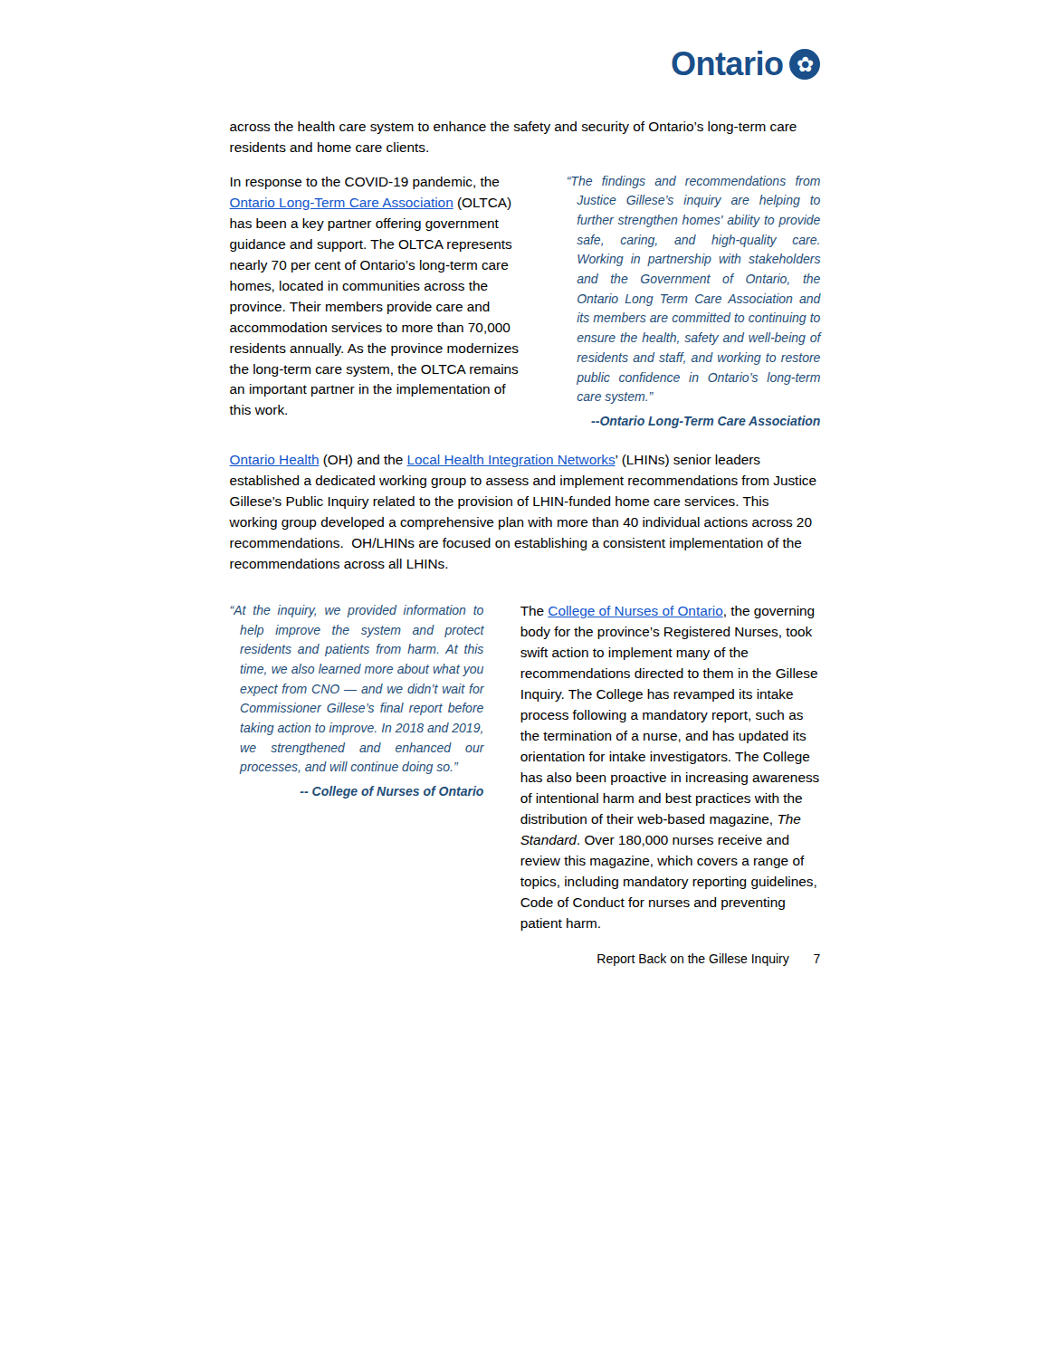Ontario✿
across the health care system to enhance the safety and security of Ontario’s long-term care residents and home care clients.
In response to the COVID-19 pandemic, the Ontario Long-Term Care Association (OLTCA) has been a key partner offering government guidance and support. The OLTCA represents nearly 70 per cent of Ontario’s long-term care homes, located in communities across the province. Their members provide care and accommodation services to more than 70,000 residents annually. As the province modernizes the long-term care system, the OLTCA remains an important partner in the implementation of this work.
“The findings and recommendations from Justice Gillese’s inquiry are helping to further strengthen homes' ability to provide safe, caring, and high-quality care. Working in partnership with stakeholders and the Government of Ontario, the Ontario Long Term Care Association and its members are committed to continuing to ensure the health, safety and well-being of residents and staff, and working to restore public confidence in Ontario’s long-term care system.” --Ontario Long-Term Care Association
Ontario Health (OH) and the Local Health Integration Networks’ (LHINs) senior leaders established a dedicated working group to assess and implement recommendations from Justice Gillese’s Public Inquiry related to the provision of LHIN-funded home care services. This working group developed a comprehensive plan with more than 40 individual actions across 20 recommendations. OH/LHINs are focused on establishing a consistent implementation of the recommendations across all LHINs.
“At the inquiry, we provided information to help improve the system and protect residents and patients from harm. At this time, we also learned more about what you expect from CNO — and we didn’t wait for Commissioner Gillese’s final report before taking action to improve. In 2018 and 2019, we strengthened and enhanced our processes, and will continue doing so.” -- College of Nurses of Ontario
The College of Nurses of Ontario, the governing body for the province’s Registered Nurses, took swift action to implement many of the recommendations directed to them in the Gillese Inquiry. The College has revamped its intake process following a mandatory report, such as the termination of a nurse, and has updated its orientation for intake investigators. The College has also been proactive in increasing awareness of intentional harm and best practices with the distribution of their web-based magazine, The Standard. Over 180,000 nurses receive and review this magazine, which covers a range of topics, including mandatory reporting guidelines, Code of Conduct for nurses and preventing patient harm.
Report Back on the Gillese Inquiry7